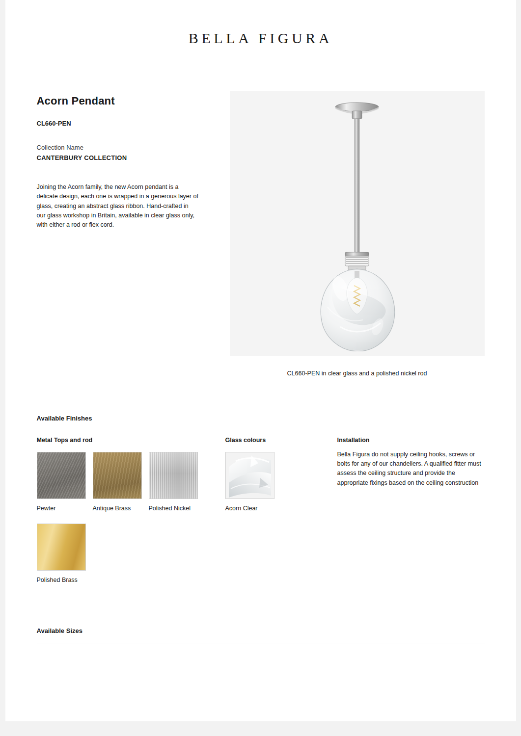Bella Figura
Acorn Pendant
CL660-PEN
Collection Name
CANTERBURY COLLECTION
Joining the Acorn family, the new Acorn pendant is a delicate design, each one is wrapped in a generous layer of glass, creating an abstract glass ribbon. Hand-crafted in our glass workshop in Britain, available in clear glass only, with either a rod or flex cord.
CL660-PEN in clear glass and a polished nickel rod
Available Finishes
Metal Tops and rod
Pewter
Antique Brass
Polished Nickel
Polished Brass
Glass colours
Acorn Clear
Installation
Bella Figura do not supply ceiling hooks, screws or bolts for any of our chandeliers. A qualified fitter must assess the ceiling structure and provide the appropriate fixings based on the ceiling construction
Available Sizes